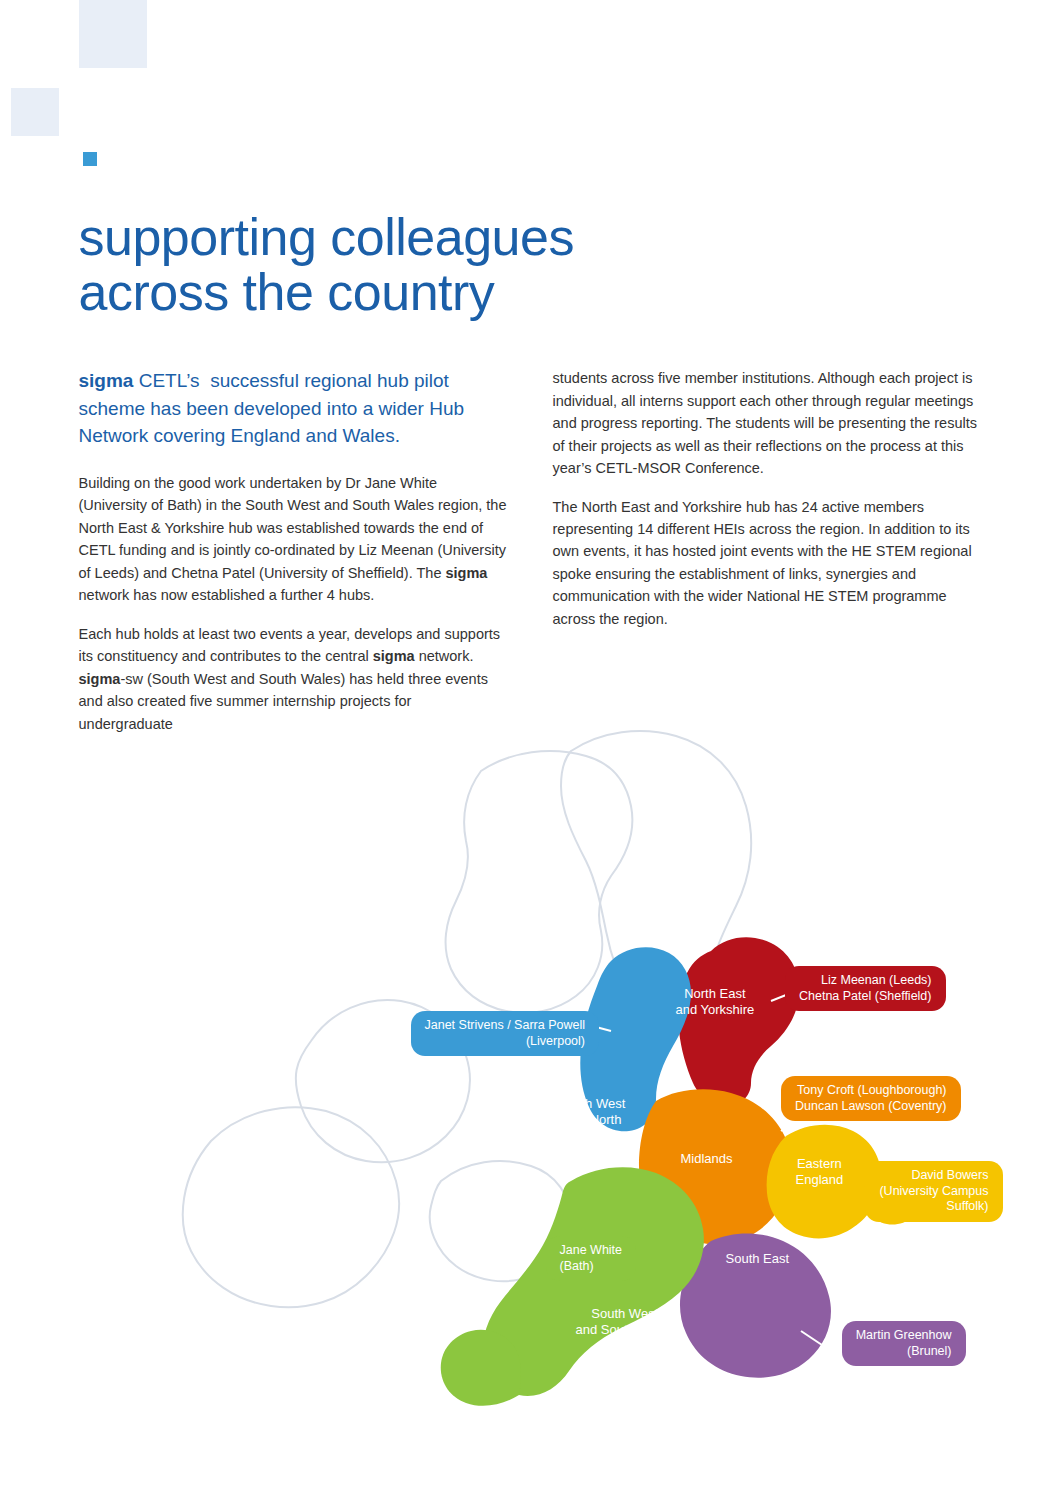supporting colleagues
across the country
sigma CETL’s successful regional hub pilot scheme has been developed into a wider Hub Network covering England and Wales.
Building on the good work undertaken by Dr Jane White (University of Bath) in the South West and South Wales region, the North East & Yorkshire hub was established towards the end of CETL funding and is jointly co-ordinated by Liz Meenan (University of Leeds) and Chetna Patel (University of Sheffield). The sigma network has now established a further 4 hubs.
Each hub holds at least two events a year, develops and supports its constituency and contributes to the central sigma network. sigma-sw (South West and South Wales) has held three events and also created five summer internship projects for undergraduate
students across five member institutions. Although each project is individual, all interns support each other through regular meetings and progress reporting. The students will be presenting the results of their projects as well as their reflections on the process at this year’s CETL-MSOR Conference.
The North East and Yorkshire hub has 24 active members representing 14 different HEIs across the region. In addition to its own events, it has hosted joint events with the HE STEM regional spoke ensuring the establishment of links, synergies and communication with the wider National HE STEM programme across the region.
North East
and Yorkshire
North West
and North
Wales
Midlands
Eastern
England
South West
and South Wales
South East
Liz Meenan (Leeds)
Chetna Patel (Sheffield)
Janet Strivens / Sarra Powell
(Liverpool)
Tony Croft (Loughborough)
Duncan Lawson (Coventry)
David Bowers
(University Campus
Suffolk)
Jane White
(Bath)
Martin Greenhow
(Brunel)